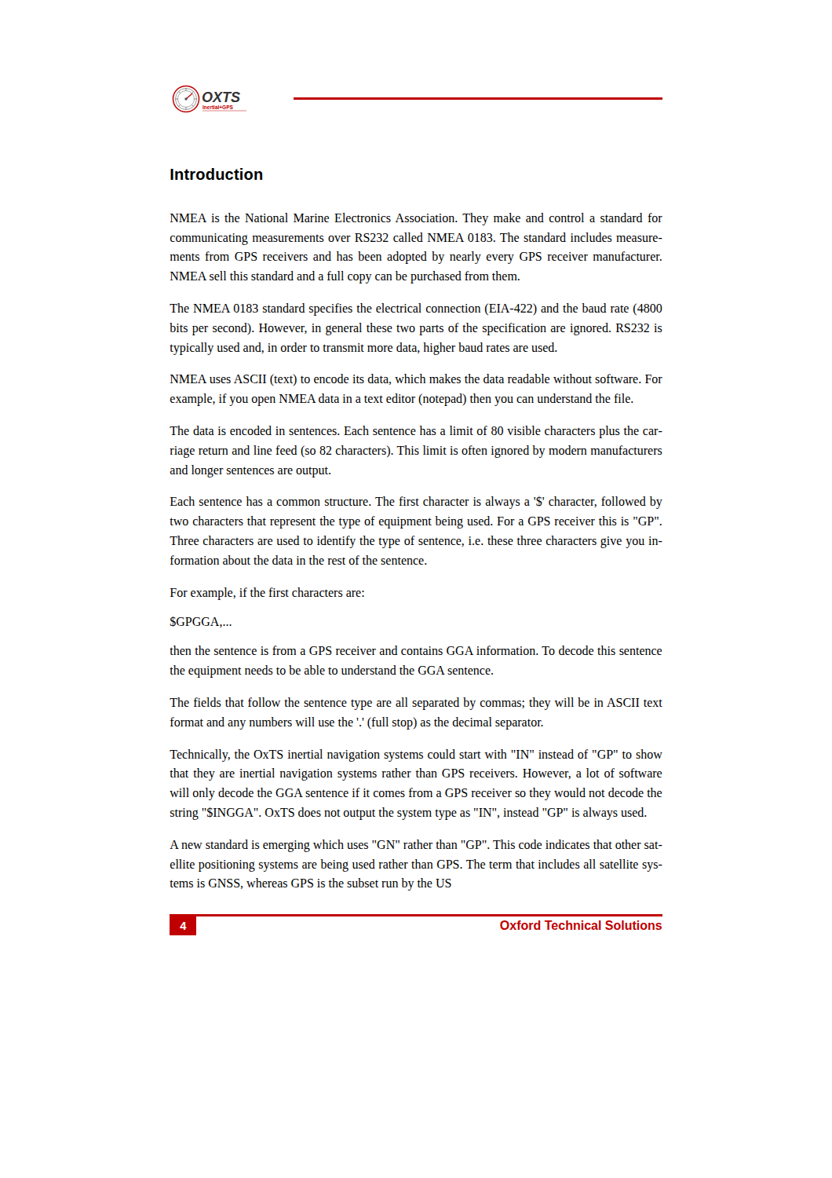OXTS Inertial+GPS
Introduction
NMEA is the National Marine Electronics Association. They make and control a standard for communicating measurements over RS232 called NMEA 0183. The standard includes measurements from GPS receivers and has been adopted by nearly every GPS receiver manufacturer. NMEA sell this standard and a full copy can be purchased from them.
The NMEA 0183 standard specifies the electrical connection (EIA-422) and the baud rate (4800 bits per second). However, in general these two parts of the specification are ignored. RS232 is typically used and, in order to transmit more data, higher baud rates are used.
NMEA uses ASCII (text) to encode its data, which makes the data readable without software. For example, if you open NMEA data in a text editor (notepad) then you can understand the file.
The data is encoded in sentences. Each sentence has a limit of 80 visible characters plus the carriage return and line feed (so 82 characters). This limit is often ignored by modern manufacturers and longer sentences are output.
Each sentence has a common structure. The first character is always a '$' character, followed by two characters that represent the type of equipment being used. For a GPS receiver this is "GP". Three characters are used to identify the type of sentence, i.e. these three characters give you information about the data in the rest of the sentence.
For example, if the first characters are:
$GPGGA,...
then the sentence is from a GPS receiver and contains GGA information. To decode this sentence the equipment needs to be able to understand the GGA sentence.
The fields that follow the sentence type are all separated by commas; they will be in ASCII text format and any numbers will use the '.' (full stop) as the decimal separator.
Technically, the OxTS inertial navigation systems could start with "IN" instead of "GP" to show that they are inertial navigation systems rather than GPS receivers. However, a lot of software will only decode the GGA sentence if it comes from a GPS receiver so they would not decode the string "$INGGA". OxTS does not output the system type as "IN", instead "GP" is always used.
A new standard is emerging which uses "GN" rather than "GP". This code indicates that other satellite positioning systems are being used rather than GPS. The term that includes all satellite systems is GNSS, whereas GPS is the subset run by the US
4 Oxford Technical Solutions